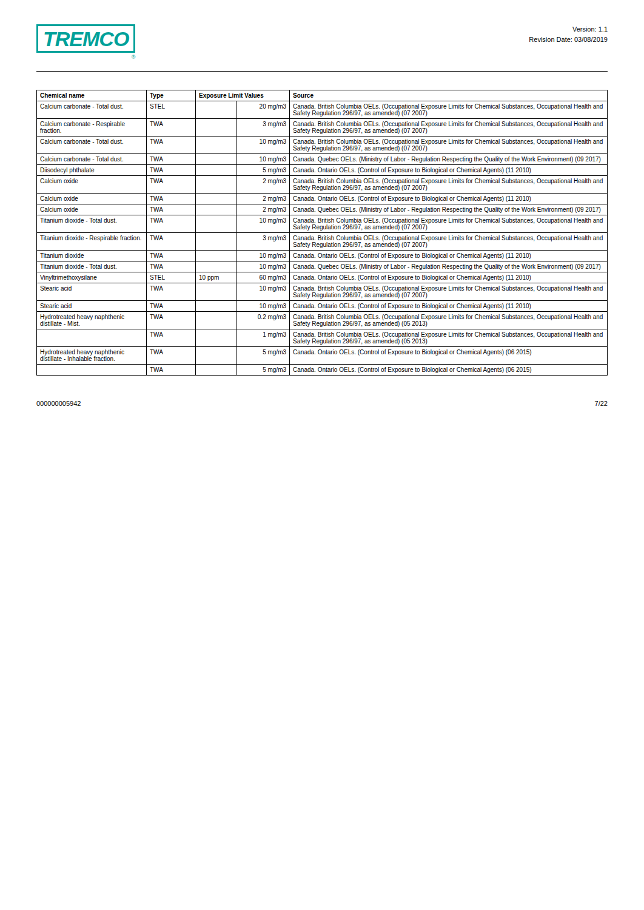TREMCO
®
Version: 1.1
Revision Date: 03/08/2019
| Chemical name | Type | Exposure Limit Values | Source |
| --- | --- | --- | --- |
| Calcium carbonate - Total dust. | STEL | | 20 mg/m3 | Canada. British Columbia OELs. (Occupational Exposure Limits for Chemical Substances, Occupational Health and Safety Regulation 296/97, as amended) (07 2007) |
| Calcium carbonate - Respirable fraction. | TWA | | 3 mg/m3 | Canada. British Columbia OELs. (Occupational Exposure Limits for Chemical Substances, Occupational Health and Safety Regulation 296/97, as amended) (07 2007) |
| Calcium carbonate - Total dust. | TWA | | 10 mg/m3 | Canada. British Columbia OELs. (Occupational Exposure Limits for Chemical Substances, Occupational Health and Safety Regulation 296/97, as amended) (07 2007) |
| Calcium carbonate - Total dust. | TWA | | 10 mg/m3 | Canada. Quebec OELs. (Ministry of Labor - Regulation Respecting the Quality of the Work Environment) (09 2017) |
| Diisodecyl phthalate | TWA | | 5 mg/m3 | Canada. Ontario OELs. (Control of Exposure to Biological or Chemical Agents) (11 2010) |
| Calcium oxide | TWA | | 2 mg/m3 | Canada. British Columbia OELs. (Occupational Exposure Limits for Chemical Substances, Occupational Health and Safety Regulation 296/97, as amended) (07 2007) |
| Calcium oxide | TWA | | 2 mg/m3 | Canada. Ontario OELs. (Control of Exposure to Biological or Chemical Agents) (11 2010) |
| Calcium oxide | TWA | | 2 mg/m3 | Canada. Quebec OELs. (Ministry of Labor - Regulation Respecting the Quality of the Work Environment) (09 2017) |
| Titanium dioxide - Total dust. | TWA | | 10 mg/m3 | Canada. British Columbia OELs. (Occupational Exposure Limits for Chemical Substances, Occupational Health and Safety Regulation 296/97, as amended) (07 2007) |
| Titanium dioxide - Respirable fraction. | TWA | | 3 mg/m3 | Canada. British Columbia OELs. (Occupational Exposure Limits for Chemical Substances, Occupational Health and Safety Regulation 296/97, as amended) (07 2007) |
| Titanium dioxide | TWA | | 10 mg/m3 | Canada. Ontario OELs. (Control of Exposure to Biological or Chemical Agents) (11 2010) |
| Titanium dioxide - Total dust. | TWA | | 10 mg/m3 | Canada. Quebec OELs. (Ministry of Labor - Regulation Respecting the Quality of the Work Environment) (09 2017) |
| Vinyltrimethoxysilane | STEL | 10 ppm | 60 mg/m3 | Canada. Ontario OELs. (Control of Exposure to Biological or Chemical Agents) (11 2010) |
| Stearic acid | TWA | | 10 mg/m3 | Canada. British Columbia OELs. (Occupational Exposure Limits for Chemical Substances, Occupational Health and Safety Regulation 296/97, as amended) (07 2007) |
| Stearic acid | TWA | | 10 mg/m3 | Canada. Ontario OELs. (Control of Exposure to Biological or Chemical Agents) (11 2010) |
| Hydrotreated heavy naphthenic distillate - Mist. | TWA | | 0.2 mg/m3 | Canada. British Columbia OELs. (Occupational Exposure Limits for Chemical Substances, Occupational Health and Safety Regulation 296/97, as amended) (05 2013) |
| | TWA | | 1 mg/m3 | Canada. British Columbia OELs. (Occupational Exposure Limits for Chemical Substances, Occupational Health and Safety Regulation 296/97, as amended) (05 2013) |
| Hydrotreated heavy naphthenic distillate - Inhalable fraction. | TWA | | 5 mg/m3 | Canada. Ontario OELs. (Control of Exposure to Biological or Chemical Agents) (06 2015) |
| | TWA | | 5 mg/m3 | Canada. Ontario OELs. (Control of Exposure to Biological or Chemical Agents) (06 2015) |
000000005942
7/22